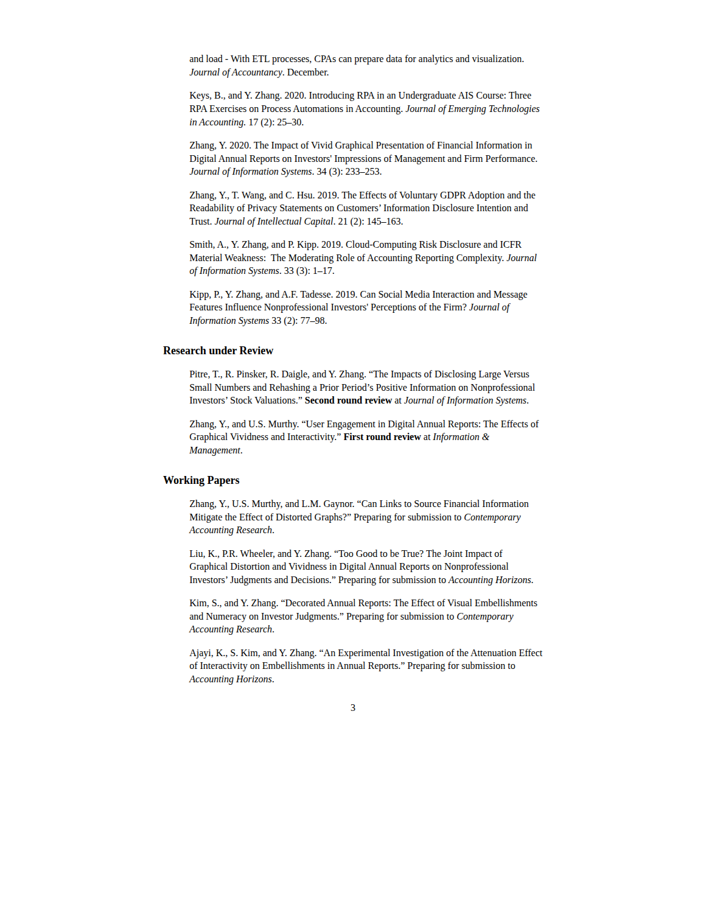and load - With ETL processes, CPAs can prepare data for analytics and visualization. Journal of Accountancy. December.
Keys, B., and Y. Zhang. 2020. Introducing RPA in an Undergraduate AIS Course: Three RPA Exercises on Process Automations in Accounting. Journal of Emerging Technologies in Accounting. 17 (2): 25–30.
Zhang, Y. 2020. The Impact of Vivid Graphical Presentation of Financial Information in Digital Annual Reports on Investors' Impressions of Management and Firm Performance. Journal of Information Systems. 34 (3): 233–253.
Zhang, Y., T. Wang, and C. Hsu. 2019. The Effects of Voluntary GDPR Adoption and the Readability of Privacy Statements on Customers’ Information Disclosure Intention and Trust. Journal of Intellectual Capital. 21 (2): 145–163.
Smith, A., Y. Zhang, and P. Kipp. 2019. Cloud-Computing Risk Disclosure and ICFR Material Weakness: The Moderating Role of Accounting Reporting Complexity. Journal of Information Systems. 33 (3): 1–17.
Kipp, P., Y. Zhang, and A.F. Tadesse. 2019. Can Social Media Interaction and Message Features Influence Nonprofessional Investors' Perceptions of the Firm? Journal of Information Systems 33 (2): 77–98.
Research under Review
Pitre, T., R. Pinsker, R. Daigle, and Y. Zhang. “The Impacts of Disclosing Large Versus Small Numbers and Rehashing a Prior Period’s Positive Information on Nonprofessional Investors’ Stock Valuations.” Second round review at Journal of Information Systems.
Zhang, Y., and U.S. Murthy. “User Engagement in Digital Annual Reports: The Effects of Graphical Vividness and Interactivity.” First round review at Information & Management.
Working Papers
Zhang, Y., U.S. Murthy, and L.M. Gaynor. “Can Links to Source Financial Information Mitigate the Effect of Distorted Graphs?” Preparing for submission to Contemporary Accounting Research.
Liu, K., P.R. Wheeler, and Y. Zhang. “Too Good to be True? The Joint Impact of Graphical Distortion and Vividness in Digital Annual Reports on Nonprofessional Investors’ Judgments and Decisions.” Preparing for submission to Accounting Horizons.
Kim, S., and Y. Zhang. “Decorated Annual Reports: The Effect of Visual Embellishments and Numeracy on Investor Judgments.” Preparing for submission to Contemporary Accounting Research.
Ajayi, K., S. Kim, and Y. Zhang. “An Experimental Investigation of the Attenuation Effect of Interactivity on Embellishments in Annual Reports.” Preparing for submission to Accounting Horizons.
3